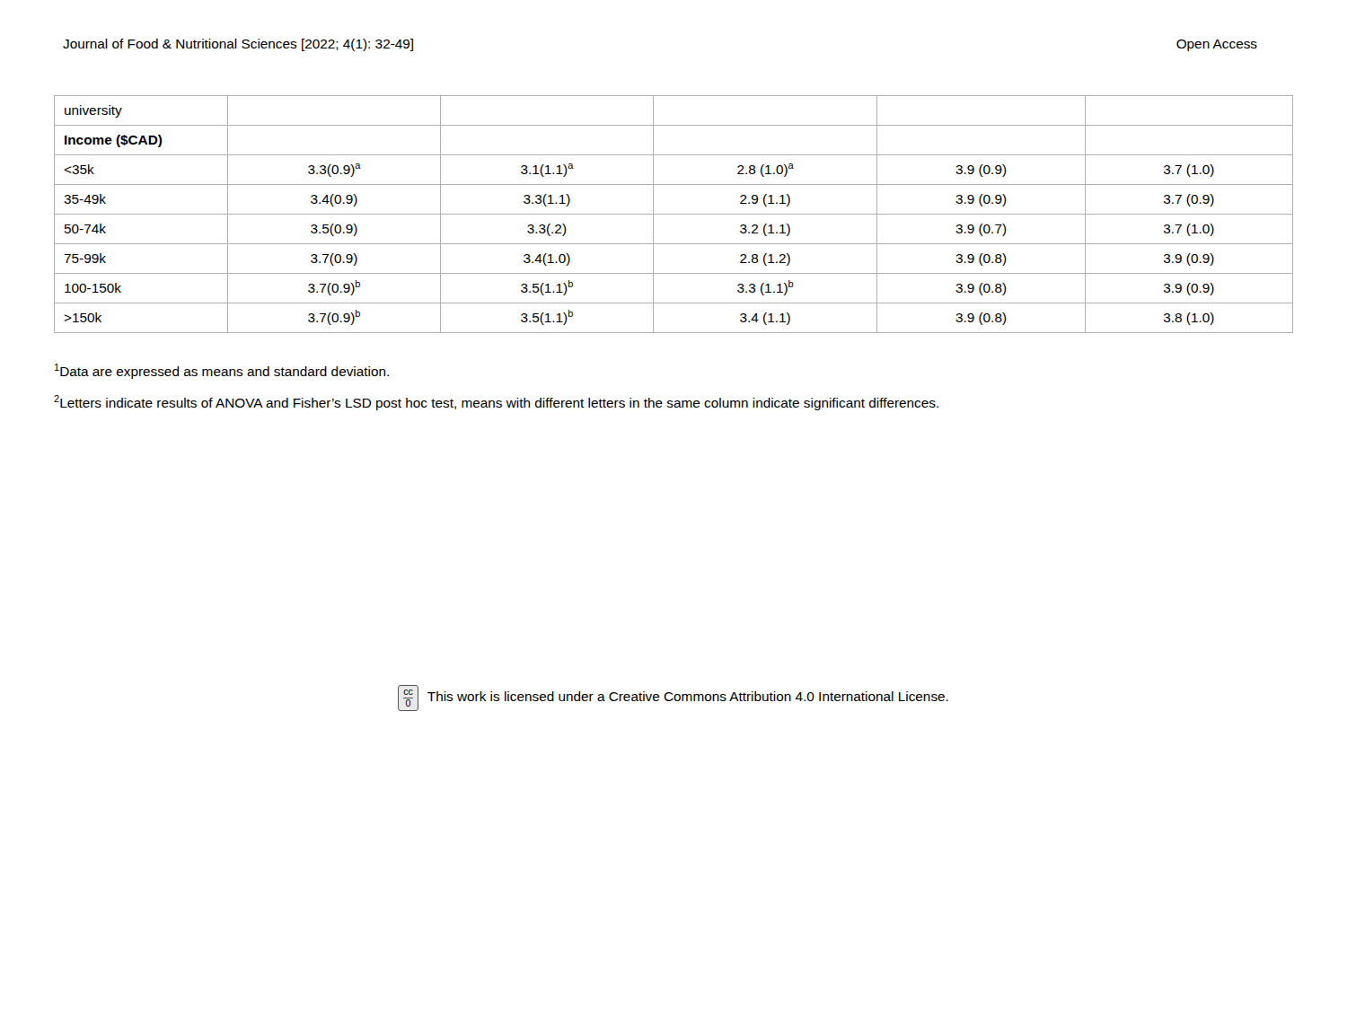Journal of Food & Nutritional Sciences [2022; 4(1): 32-49]
Open Access
| university | | | | | |
| Income ($CAD) | | | | | |
| <35k | 3.3(0.9) a | 3.1(1.1) a | 2.8 (1.0) a | 3.9 (0.9) | 3.7 (1.0) |
| 35-49k | 3.4(0.9) | 3.3(1.1) | 2.9 (1.1) | 3.9 (0.9) | 3.7 (0.9) |
| 50-74k | 3.5(0.9) | 3.3(.2) | 3.2 (1.1) | 3.9 (0.7) | 3.7 (1.0) |
| 75-99k | 3.7(0.9) | 3.4(1.0) | 2.8 (1.2) | 3.9 (0.8) | 3.9 (0.9) |
| 100-150k | 3.7(0.9) b | 3.5(1.1) b | 3.3 (1.1) b | 3.9 (0.8) | 3.9 (0.9) |
| >150k | 3.7(0.9) b | 3.5(1.1) b | 3.4 (1.1) | 3.9 (0.8) | 3.8 (1.0) |
1Data are expressed as means and standard deviation.
2Letters indicate results of ANOVA and Fisher’s LSD post hoc test, means with different letters in the same column indicate significant differences.
cc 0 This work is licensed under a Creative Commons Attribution 4.0 International License.